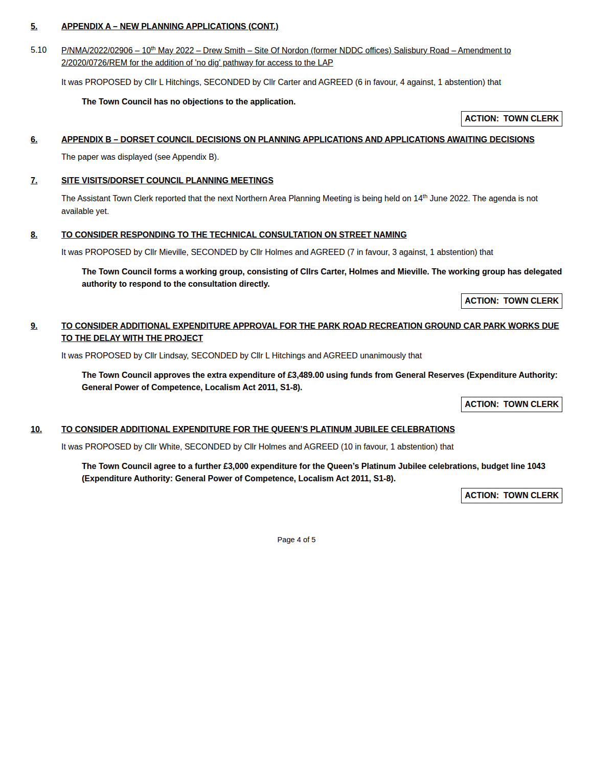5.
Appendix A – New Planning Applications (Cont.)
5.10
P/NMA/2022/02906 – 10th May 2022 – Drew Smith – Site Of Nordon (former NDDC offices) Salisbury Road – Amendment to 2/2020/0726/REM for the addition of 'no dig' pathway for access to the LAP
It was PROPOSED by Cllr L Hitchings, SECONDED by Cllr Carter and AGREED (6 in favour, 4 against, 1 abstention) that
The Town Council has no objections to the application.
ACTION: TOWN CLERK
6.
Appendix B – Dorset Council Decisions on Planning Applications and Applications Awaiting Decisions
The paper was displayed (see Appendix B).
7.
Site Visits/Dorset Council Planning Meetings
The Assistant Town Clerk reported that the next Northern Area Planning Meeting is being held on 14th June 2022. The agenda is not available yet.
8.
To Consider Responding to the Technical Consultation on Street Naming
It was PROPOSED by Cllr Mieville, SECONDED by Cllr Holmes and AGREED (7 in favour, 3 against, 1 abstention) that
The Town Council forms a working group, consisting of Cllrs Carter, Holmes and Mieville. The working group has delegated authority to respond to the consultation directly.
ACTION: TOWN CLERK
9.
To Consider Additional Expenditure Approval for the Park Road Recreation Ground Car Park Works Due to the Delay with the Project
It was PROPOSED by Cllr Lindsay, SECONDED by Cllr L Hitchings and AGREED unanimously that
The Town Council approves the extra expenditure of £3,489.00 using funds from General Reserves (Expenditure Authority: General Power of Competence, Localism Act 2011, S1-8).
ACTION: TOWN CLERK
10.
To Consider Additional Expenditure for the Queen’s Platinum Jubilee Celebrations
It was PROPOSED by Cllr White, SECONDED by Cllr Holmes and AGREED (10 in favour, 1 abstention) that
The Town Council agree to a further £3,000 expenditure for the Queen’s Platinum Jubilee celebrations, budget line 1043 (Expenditure Authority: General Power of Competence, Localism Act 2011, S1-8).
ACTION: TOWN CLERK
Page 4 of 5